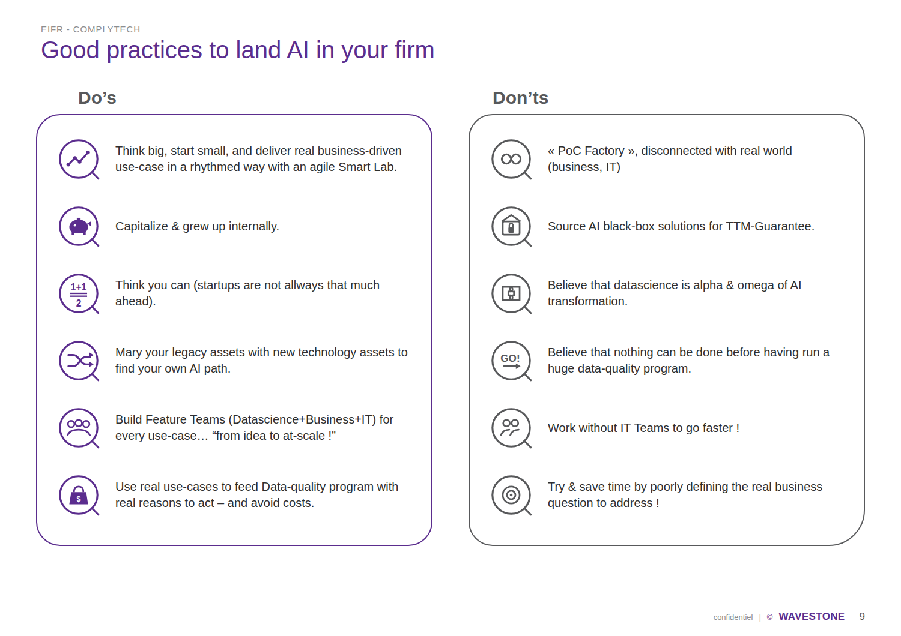EIFR - COMPLYTECH
Good practices to land AI in your firm
Do’s
Think big, start small, and deliver real business-driven use-case in a rhythmed way with an agile Smart Lab.
Capitalize & grew up internally.
1+1 2 Think you can (startups are not allways that much ahead).
Mary your legacy assets with new technology assets to find your own AI path.
Build Feature Teams (Datascience+Business+IT) for every use-case… “from idea to at-scale !”
$ Use real use-cases to feed Data-quality program with real reasons to act – and avoid costs.
Don’ts
« PoC Factory », disconnected with real world (business, IT)
Source AI black-box solutions for TTM-Guarantee.
Believe that datascience is alpha & omega of AI transformation.
GO! Believe that nothing can be done before having run a huge data-quality program.
Work without IT Teams to go faster !
Try & save time by poorly defining the real business question to address !
confidentiel | © WAVESTONE 9